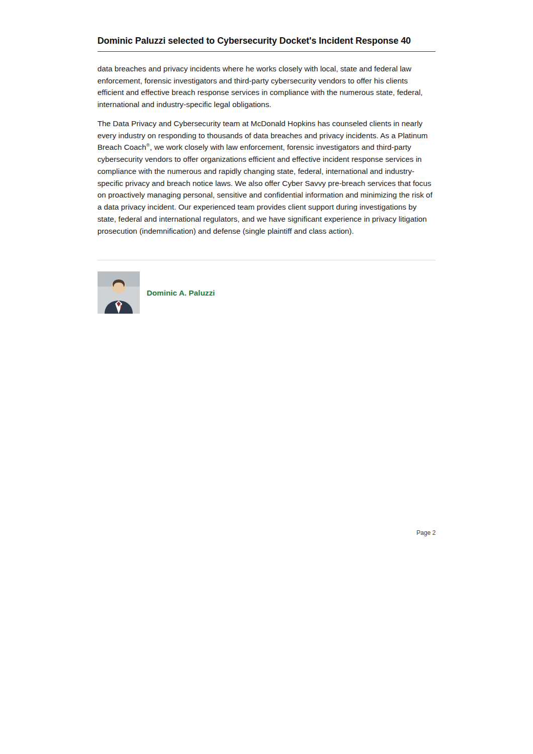Dominic Paluzzi selected to Cybersecurity Docket's Incident Response 40
data breaches and privacy incidents where he works closely with local, state and federal law enforcement, forensic investigators and third-party cybersecurity vendors to offer his clients efficient and effective breach response services in compliance with the numerous state, federal, international and industry-specific legal obligations.
The Data Privacy and Cybersecurity team at McDonald Hopkins has counseled clients in nearly every industry on responding to thousands of data breaches and privacy incidents. As a Platinum Breach Coach®, we work closely with law enforcement, forensic investigators and third-party cybersecurity vendors to offer organizations efficient and effective incident response services in compliance with the numerous and rapidly changing state, federal, international and industry-specific privacy and breach notice laws. We also offer Cyber Savvy pre-breach services that focus on proactively managing personal, sensitive and confidential information and minimizing the risk of a data privacy incident. Our experienced team provides client support during investigations by state, federal and international regulators, and we have significant experience in privacy litigation prosecution (indemnification) and defense (single plaintiff and class action).
Dominic A. Paluzzi
Page 2